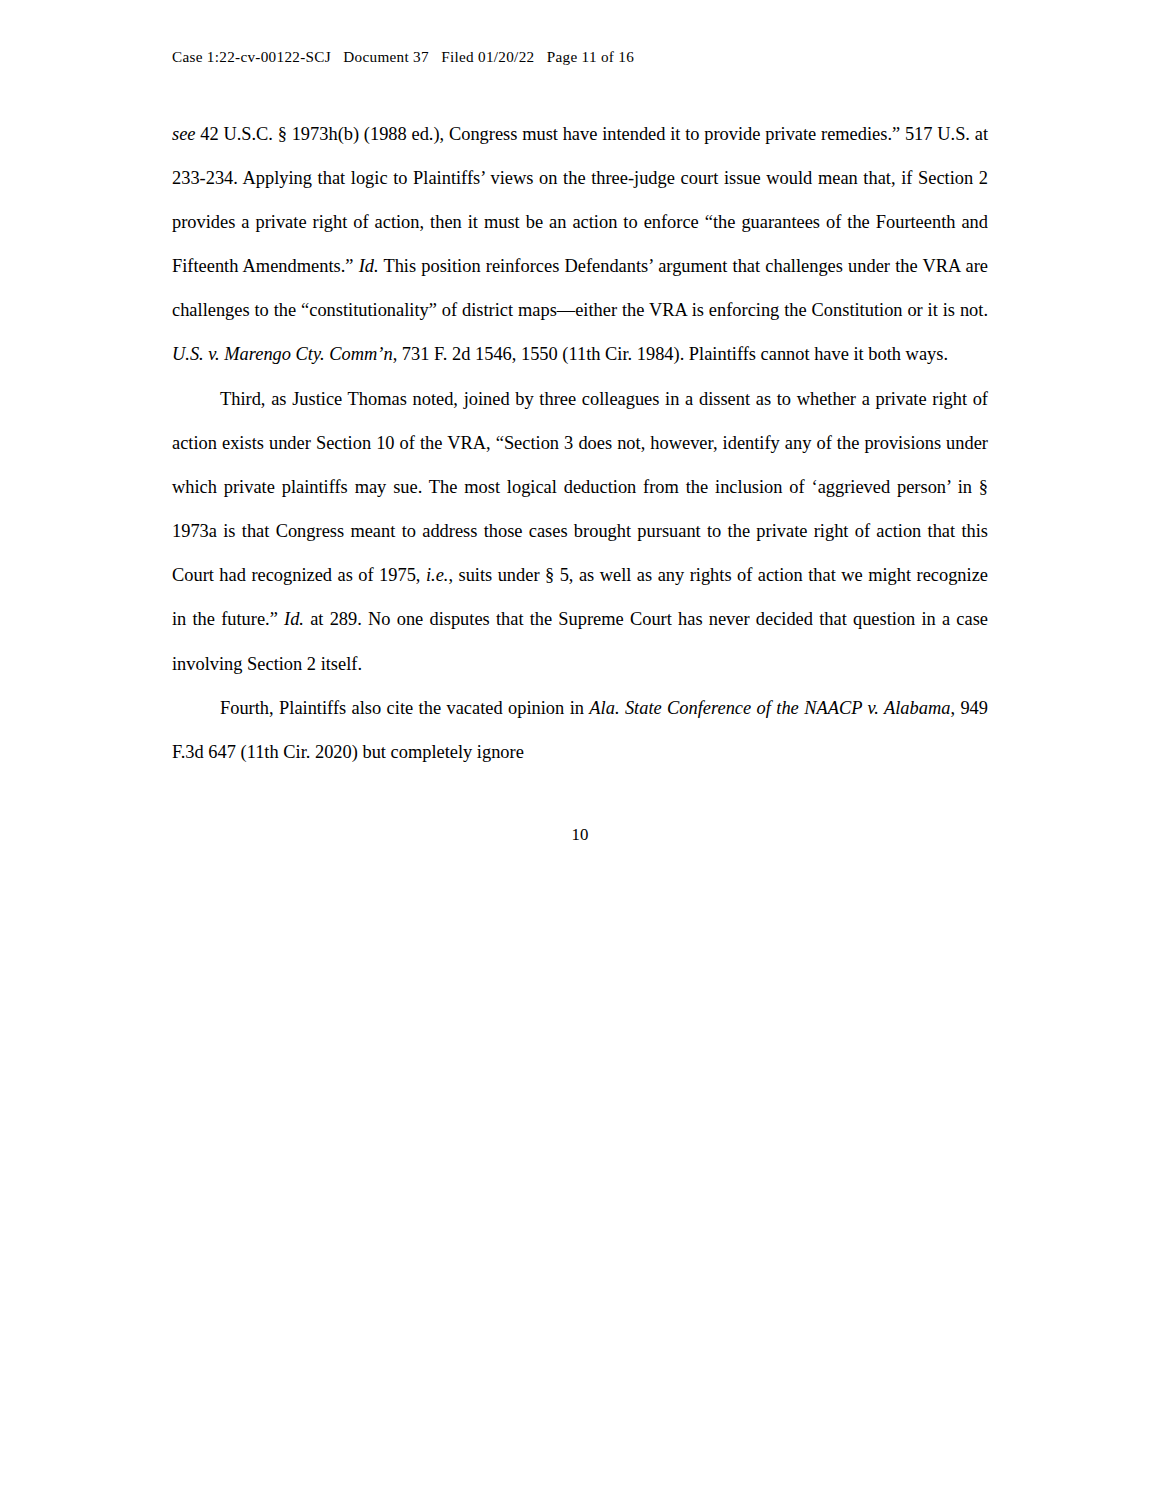Case 1:22-cv-00122-SCJ Document 37 Filed 01/20/22 Page 11 of 16
see 42 U.S.C. § 1973h(b) (1988 ed.), Congress must have intended it to provide private remedies.” 517 U.S. at 233-234. Applying that logic to Plaintiffs’ views on the three-judge court issue would mean that, if Section 2 provides a private right of action, then it must be an action to enforce “the guarantees of the Fourteenth and Fifteenth Amendments.” Id. This position reinforces Defendants’ argument that challenges under the VRA are challenges to the “constitutionality” of district maps—either the VRA is enforcing the Constitution or it is not. U.S. v. Marengo Cty. Comm’n, 731 F. 2d 1546, 1550 (11th Cir. 1984). Plaintiffs cannot have it both ways.
Third, as Justice Thomas noted, joined by three colleagues in a dissent as to whether a private right of action exists under Section 10 of the VRA, “Section 3 does not, however, identify any of the provisions under which private plaintiffs may sue. The most logical deduction from the inclusion of ‘aggrieved person’ in § 1973a is that Congress meant to address those cases brought pursuant to the private right of action that this Court had recognized as of 1975, i.e., suits under § 5, as well as any rights of action that we might recognize in the future.” Id. at 289. No one disputes that the Supreme Court has never decided that question in a case involving Section 2 itself.
Fourth, Plaintiffs also cite the vacated opinion in Ala. State Conference of the NAACP v. Alabama, 949 F.3d 647 (11th Cir. 2020) but completely ignore
10